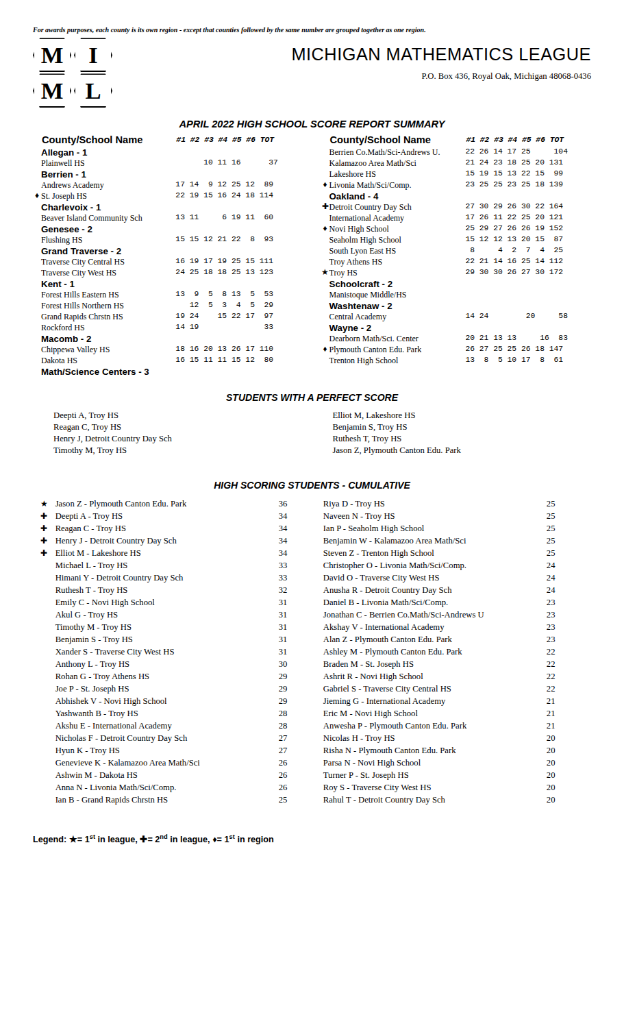For awards purposes, each county is its own region - except that counties followed by the same number are grouped together as one region.
M
I
M
L
MICHIGAN MATHEMATICS LEAGUE
P.O. Box 436, Royal Oak, Michigan 48068-0436
APRIL 2022 HIGH SCHOOL SCORE REPORT SUMMARY
| | County/School Name | #1 #2 #3 #4 #5 #6 TOT |
| --- | --- | --- |
| | Allegan - 1 | |
| | Plainwell HS | 10 11 16 37 |
| | Berrien - 1 | |
| | Andrews Academy | 17 14 9 12 25 12 89 |
| ♦ | St. Joseph HS | 22 19 15 16 24 18 114 |
| | Charlevoix - 1 | |
| | Beaver Island Community Sch | 13 11 6 19 11 60 |
| | Genesee - 2 | |
| | Flushing HS | 15 15 12 21 22 8 93 |
| | Grand Traverse - 2 | |
| | Traverse City Central HS | 16 19 17 19 25 15 111 |
| | Traverse City West HS | 24 25 18 18 25 13 123 |
| | Kent - 1 | |
| | Forest Hills Eastern HS | 13 9 5 8 13 5 53 |
| | Forest Hills Northern HS | 12 5 3 4 5 29 |
| | Grand Rapids Chrstn HS | 19 24 15 22 17 97 |
| | Rockford HS | 14 19 33 |
| | Macomb - 2 | |
| | Chippewa Valley HS | 18 16 20 13 26 17 110 |
| | Dakota HS | 16 15 11 11 15 12 80 |
| | Math/Science Centers - 3 | |
| | County/School Name | #1 #2 #3 #4 #5 #6 TOT |
| --- | --- | --- |
| | Berrien Co.Math/Sci-Andrews U. | 22 26 14 17 25 104 |
| | Kalamazoo Area Math/Sci | 21 24 23 18 25 20 131 |
| | Lakeshore HS | 15 19 15 13 22 15 99 |
| ♦ | Livonia Math/Sci/Comp. | 23 25 25 23 25 18 139 |
| | Oakland - 4 | |
| ✚ | Detroit Country Day Sch | 27 30 29 26 30 22 164 |
| | International Academy | 17 26 11 22 25 20 121 |
| ♦ | Novi High School | 25 29 27 26 26 19 152 |
| | Seaholm High School | 15 12 12 13 20 15 87 |
| | South Lyon East HS | 8 4 2 7 4 25 |
| | Troy Athens HS | 22 21 14 16 25 14 112 |
| ★ | Troy HS | 29 30 30 26 27 30 172 |
| | Schoolcraft - 2 | |
| | Manistoque Middle/HS | |
| | Washtenaw - 2 | |
| | Central Academy | 14 24 20 58 |
| | Wayne - 2 | |
| | Dearborn Math/Sci. Center | 20 21 13 13 16 83 |
| ♦ | Plymouth Canton Edu. Park | 26 27 25 25 26 18 147 |
| | Trenton High School | 13 8 5 10 17 8 61 |
STUDENTS WITH A PERFECT SCORE
| Deepti A, Troy HS | Elliot M, Lakeshore HS |
| Reagan C, Troy HS | Benjamin S, Troy HS |
| Henry J, Detroit Country Day Sch | Ruthesh T, Troy HS |
| Timothy M, Troy HS | Jason Z, Plymouth Canton Edu. Park |
HIGH SCORING STUDENTS - CUMULATIVE
| ★ | Jason Z - Plymouth Canton Edu. Park | 36 | Riya D - Troy HS | 25 |
| ✚ | Deepti A - Troy HS | 34 | Naveen N - Troy HS | 25 |
| ✚ | Reagan C - Troy HS | 34 | Ian P - Seaholm High School | 25 |
| ✚ | Henry J - Detroit Country Day Sch | 34 | Benjamin W - Kalamazoo Area Math/Sci | 25 |
| ✚ | Elliot M - Lakeshore HS | 34 | Steven Z - Trenton High School | 25 |
| | Michael L - Troy HS | 33 | Christopher O - Livonia Math/Sci/Comp. | 24 |
| | Himani Y - Detroit Country Day Sch | 33 | David O - Traverse City West HS | 24 |
| | Ruthesh T - Troy HS | 32 | Anusha R - Detroit Country Day Sch | 24 |
| | Emily C - Novi High School | 31 | Daniel B - Livonia Math/Sci/Comp. | 23 |
| | Akul G - Troy HS | 31 | Jonathan C - Berrien Co.Math/Sci-Andrews U | 23 |
| | Timothy M - Troy HS | 31 | Akshay V - International Academy | 23 |
| | Benjamin S - Troy HS | 31 | Alan Z - Plymouth Canton Edu. Park | 23 |
| | Xander S - Traverse City West HS | 31 | Ashley M - Plymouth Canton Edu. Park | 22 |
| | Anthony L - Troy HS | 30 | Braden M - St. Joseph HS | 22 |
| | Rohan G - Troy Athens HS | 29 | Ashrit R - Novi High School | 22 |
| | Joe P - St. Joseph HS | 29 | Gabriel S - Traverse City Central HS | 22 |
| | Abhishek V - Novi High School | 29 | Jieming G - International Academy | 21 |
| | Yashwanth B - Troy HS | 28 | Eric M - Novi High School | 21 |
| | Akshu E - International Academy | 28 | Anwesha P - Plymouth Canton Edu. Park | 21 |
| | Nicholas F - Detroit Country Day Sch | 27 | Nicolas H - Troy HS | 20 |
| | Hyun K - Troy HS | 27 | Risha N - Plymouth Canton Edu. Park | 20 |
| | Genevieve K - Kalamazoo Area Math/Sci | 26 | Parsa N - Novi High School | 20 |
| | Ashwin M - Dakota HS | 26 | Turner P - St. Joseph HS | 20 |
| | Anna N - Livonia Math/Sci/Comp. | 26 | Roy S - Traverse City West HS | 20 |
| | Ian B - Grand Rapids Chrstn HS | 25 | Rahul T - Detroit Country Day Sch | 20 |
Legend: ★= 1st in league, ✚= 2nd in league, ♦= 1st in region